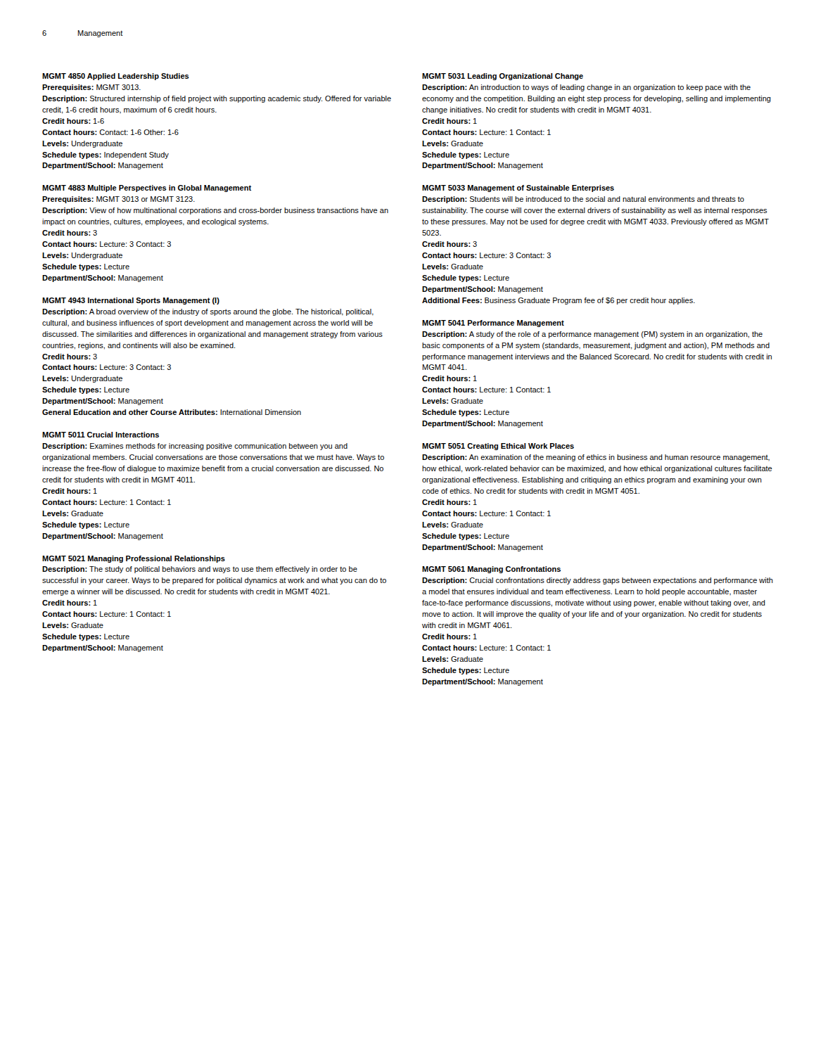6 Management
MGMT 4850 Applied Leadership Studies
Prerequisites: MGMT 3013.
Description: Structured internship of field project with supporting academic study. Offered for variable credit, 1-6 credit hours, maximum of 6 credit hours.
Credit hours: 1-6
Contact hours: Contact: 1-6 Other: 1-6
Levels: Undergraduate
Schedule types: Independent Study
Department/School: Management
MGMT 4883 Multiple Perspectives in Global Management
Prerequisites: MGMT 3013 or MGMT 3123.
Description: View of how multinational corporations and cross-border business transactions have an impact on countries, cultures, employees, and ecological systems.
Credit hours: 3
Contact hours: Lecture: 3 Contact: 3
Levels: Undergraduate
Schedule types: Lecture
Department/School: Management
MGMT 4943 International Sports Management (I)
Description: A broad overview of the industry of sports around the globe. The historical, political, cultural, and business influences of sport development and management across the world will be discussed. The similarities and differences in organizational and management strategy from various countries, regions, and continents will also be examined.
Credit hours: 3
Contact hours: Lecture: 3 Contact: 3
Levels: Undergraduate
Schedule types: Lecture
Department/School: Management
General Education and other Course Attributes: International Dimension
MGMT 5011 Crucial Interactions
Description: Examines methods for increasing positive communication between you and organizational members. Crucial conversations are those conversations that we must have. Ways to increase the free-flow of dialogue to maximize benefit from a crucial conversation are discussed. No credit for students with credit in MGMT 4011.
Credit hours: 1
Contact hours: Lecture: 1 Contact: 1
Levels: Graduate
Schedule types: Lecture
Department/School: Management
MGMT 5021 Managing Professional Relationships
Description: The study of political behaviors and ways to use them effectively in order to be successful in your career. Ways to be prepared for political dynamics at work and what you can do to emerge a winner will be discussed. No credit for students with credit in MGMT 4021.
Credit hours: 1
Contact hours: Lecture: 1 Contact: 1
Levels: Graduate
Schedule types: Lecture
Department/School: Management
MGMT 5031 Leading Organizational Change
Description: An introduction to ways of leading change in an organization to keep pace with the economy and the competition. Building an eight step process for developing, selling and implementing change initiatives. No credit for students with credit in MGMT 4031.
Credit hours: 1
Contact hours: Lecture: 1 Contact: 1
Levels: Graduate
Schedule types: Lecture
Department/School: Management
MGMT 5033 Management of Sustainable Enterprises
Description: Students will be introduced to the social and natural environments and threats to sustainability. The course will cover the external drivers of sustainability as well as internal responses to these pressures. May not be used for degree credit with MGMT 4033. Previously offered as MGMT 5023.
Credit hours: 3
Contact hours: Lecture: 3 Contact: 3
Levels: Graduate
Schedule types: Lecture
Department/School: Management
Additional Fees: Business Graduate Program fee of $6 per credit hour applies.
MGMT 5041 Performance Management
Description: A study of the role of a performance management (PM) system in an organization, the basic components of a PM system (standards, measurement, judgment and action), PM methods and performance management interviews and the Balanced Scorecard. No credit for students with credit in MGMT 4041.
Credit hours: 1
Contact hours: Lecture: 1 Contact: 1
Levels: Graduate
Schedule types: Lecture
Department/School: Management
MGMT 5051 Creating Ethical Work Places
Description: An examination of the meaning of ethics in business and human resource management, how ethical, work-related behavior can be maximized, and how ethical organizational cultures facilitate organizational effectiveness. Establishing and critiquing an ethics program and examining your own code of ethics. No credit for students with credit in MGMT 4051.
Credit hours: 1
Contact hours: Lecture: 1 Contact: 1
Levels: Graduate
Schedule types: Lecture
Department/School: Management
MGMT 5061 Managing Confrontations
Description: Crucial confrontations directly address gaps between expectations and performance with a model that ensures individual and team effectiveness. Learn to hold people accountable, master face-to-face performance discussions, motivate without using power, enable without taking over, and move to action. It will improve the quality of your life and of your organization. No credit for students with credit in MGMT 4061.
Credit hours: 1
Contact hours: Lecture: 1 Contact: 1
Levels: Graduate
Schedule types: Lecture
Department/School: Management